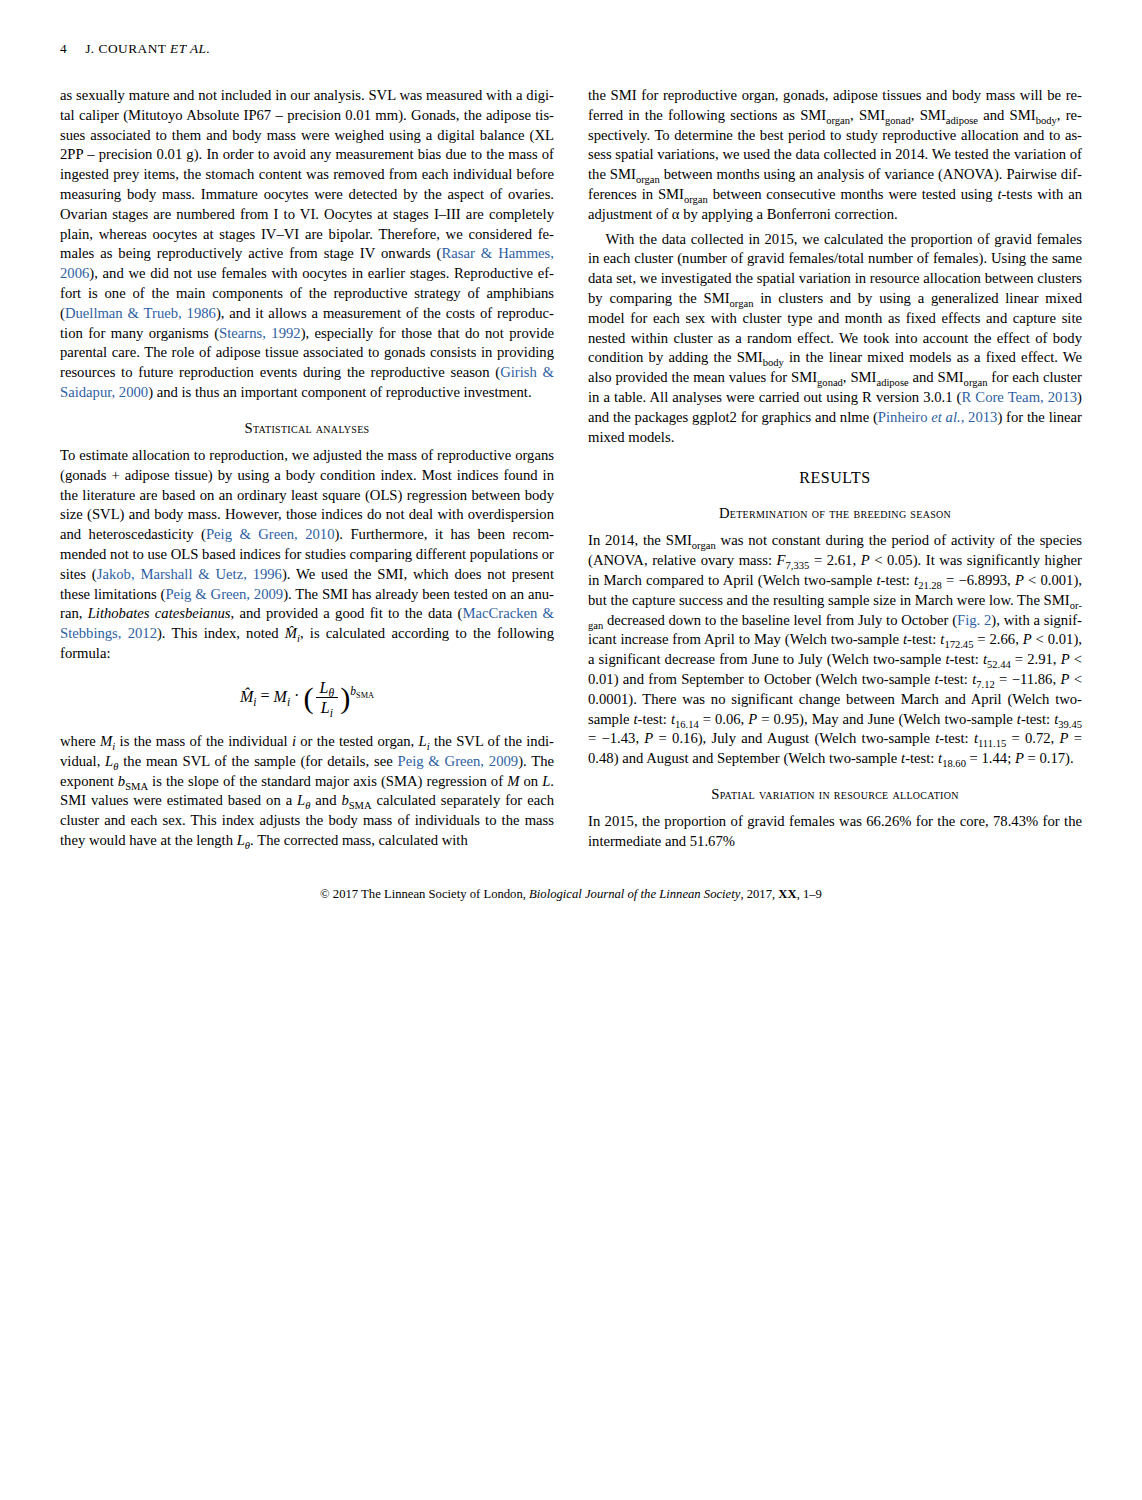4 J. COURANT ET AL.
as sexually mature and not included in our analysis. SVL was measured with a digital caliper (Mitutoyo Absolute IP67 – precision 0.01 mm). Gonads, the adipose tissues associated to them and body mass were weighed using a digital balance (XL 2PP – precision 0.01 g). In order to avoid any measurement bias due to the mass of ingested prey items, the stomach content was removed from each individual before measuring body mass. Immature oocytes were detected by the aspect of ovaries. Ovarian stages are numbered from I to VI. Oocytes at stages I–III are completely plain, whereas oocytes at stages IV–VI are bipolar. Therefore, we considered females as being reproductively active from stage IV onwards (Rasar & Hammes, 2006), and we did not use females with oocytes in earlier stages. Reproductive effort is one of the main components of the reproductive strategy of amphibians (Duellman & Trueb, 1986), and it allows a measurement of the costs of reproduction for many organisms (Stearns, 1992), especially for those that do not provide parental care. The role of adipose tissue associated to gonads consists in providing resources to future reproduction events during the reproductive season (Girish & Saidapur, 2000) and is thus an important component of reproductive investment.
Statistical analyses
To estimate allocation to reproduction, we adjusted the mass of reproductive organs (gonads + adipose tissue) by using a body condition index. Most indices found in the literature are based on an ordinary least square (OLS) regression between body size (SVL) and body mass. However, those indices do not deal with overdispersion and heteroscedasticity (Peig & Green, 2010). Furthermore, it has been recommended not to use OLS based indices for studies comparing different populations or sites (Jakob, Marshall & Uetz, 1996). We used the SMI, which does not present these limitations (Peig & Green, 2009). The SMI has already been tested on an anuran, Lithobates catesbeianus, and provided a good fit to the data (MacCracken & Stebbings, 2012). This index, noted M̂i, is calculated according to the following formula:
M̂i = Mi · (Lθ Li)bSMA
where Mi is the mass of the individual i or the tested organ, Li the SVL of the individual, Lθ the mean SVL of the sample (for details, see Peig & Green, 2009). The exponent bSMA is the slope of the standard major axis (SMA) regression of M on L. SMI values were estimated based on a Lθ and bSMA calculated separately for each cluster and each sex. This index adjusts the body mass of individuals to the mass they would have at the length Lθ. The corrected mass, calculated with
the SMI for reproductive organ, gonads, adipose tissues and body mass will be referred in the following sections as SMIorgan, SMIgonad, SMIadipose and SMIbody, respectively. To determine the best period to study reproductive allocation and to assess spatial variations, we used the data collected in 2014. We tested the variation of the SMIorgan between months using an analysis of variance (ANOVA). Pairwise differences in SMIorgan between consecutive months were tested using t-tests with an adjustment of α by applying a Bonferroni correction.
With the data collected in 2015, we calculated the proportion of gravid females in each cluster (number of gravid females/total number of females). Using the same data set, we investigated the spatial variation in resource allocation between clusters by comparing the SMIorgan in clusters and by using a generalized linear mixed model for each sex with cluster type and month as fixed effects and capture site nested within cluster as a random effect. We took into account the effect of body condition by adding the SMIbody in the linear mixed models as a fixed effect. We also provided the mean values for SMIgonad, SMIadipose and SMIorgan for each cluster in a table. All analyses were carried out using R version 3.0.1 (R Core Team, 2013) and the packages ggplot2 for graphics and nlme (Pinheiro et al., 2013) for the linear mixed models.
Results
Determination of the breeding season
In 2014, the SMIorgan was not constant during the period of activity of the species (ANOVA, relative ovary mass: F7,335 = 2.61, P < 0.05). It was significantly higher in March compared to April (Welch two-sample t-test: t21.28 = −6.8993, P < 0.001), but the capture success and the resulting sample size in March were low. The SMIorgan decreased down to the baseline level from July to October (Fig. 2), with a significant increase from April to May (Welch two-sample t-test: t172.45 = 2.66, P < 0.01), a significant decrease from June to July (Welch two-sample t-test: t52.44 = 2.91, P < 0.01) and from September to October (Welch two-sample t-test: t7.12 = −11.86, P < 0.0001). There was no significant change between March and April (Welch two-sample t-test: t16.14 = 0.06, P = 0.95), May and June (Welch two-sample t-test: t39.45 = −1.43, P = 0.16), July and August (Welch two-sample t-test: t111.15 = 0.72, P = 0.48) and August and September (Welch two-sample t-test: t18.60 = 1.44; P = 0.17).
Spatial variation in resource allocation
In 2015, the proportion of gravid females was 66.26% for the core, 78.43% for the intermediate and 51.67%
© 2017 The Linnean Society of London, Biological Journal of the Linnean Society, 2017, XX, 1–9